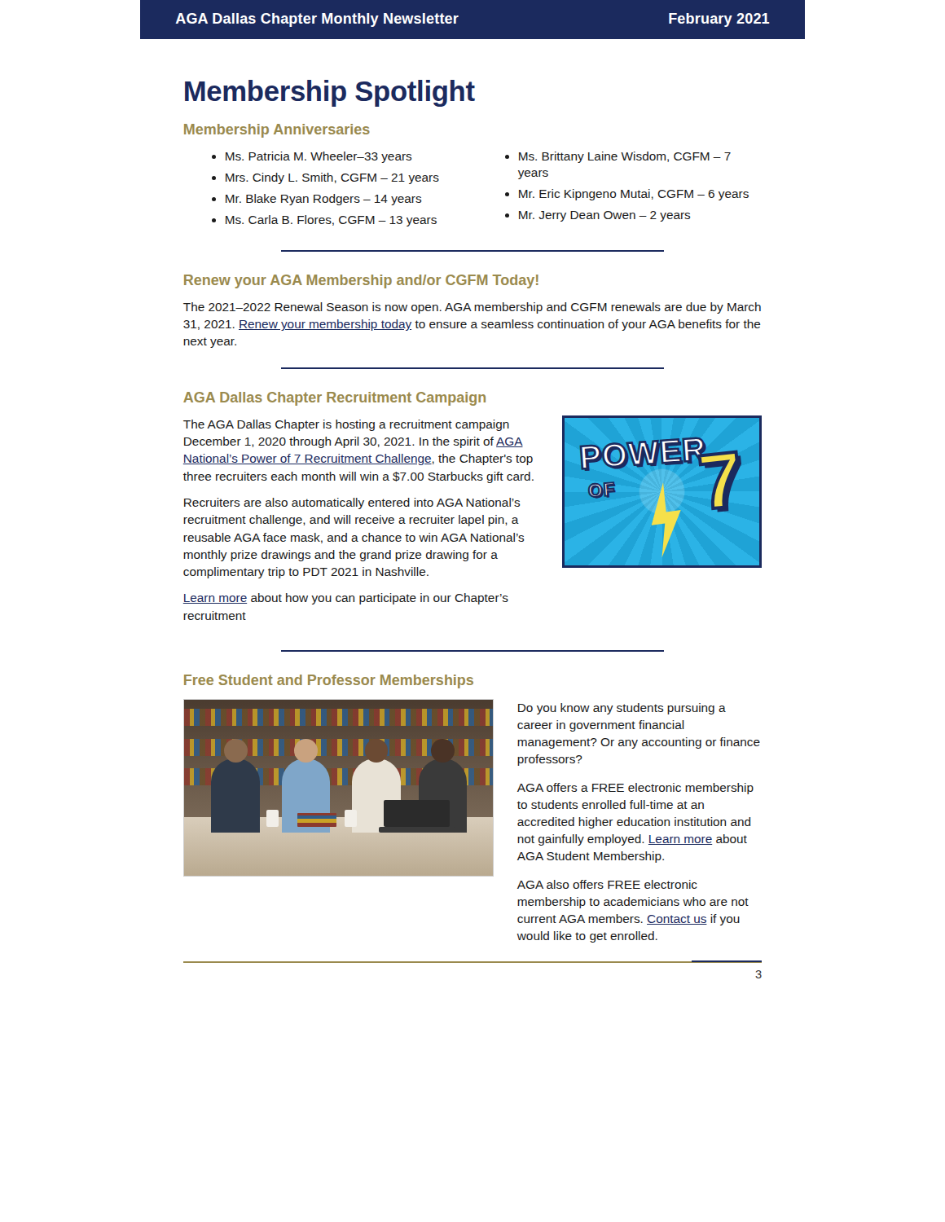AGA Dallas Chapter Monthly Newsletter
February 2021
Membership Spotlight
Membership Anniversaries
Ms. Patricia M. Wheeler–33 years
Mrs. Cindy L. Smith, CGFM – 21 years
Mr. Blake Ryan Rodgers – 14 years
Ms. Carla B. Flores, CGFM – 13 years
Ms. Brittany Laine Wisdom, CGFM – 7 years
Mr. Eric Kipngeno Mutai, CGFM – 6 years
Mr. Jerry Dean Owen – 2 years
Renew your AGA Membership and/or CGFM Today!
The 2021–2022 Renewal Season is now open. AGA membership and CGFM renewals are due by March 31, 2021. Renew your membership today to ensure a seamless continuation of your AGA benefits for the next year.
AGA Dallas Chapter Recruitment Campaign
The AGA Dallas Chapter is hosting a recruitment campaign December 1, 2020 through April 30, 2021. In the spirit of AGA National’s Power of 7 Recruitment Challenge, the Chapter's top three recruiters each month will win a $7.00 Starbucks gift card.
Recruiters are also automatically entered into AGA National’s recruitment challenge, and will receive a recruiter lapel pin, a reusable AGA face mask, and a chance to win AGA National’s monthly prize drawings and the grand prize drawing for a complimentary trip to PDT 2021 in Nashville.
Learn more about how you can participate in our Chapter’s recruitment
POWER
OF
7
Free Student and Professor Memberships
Do you know any students pursuing a career in government financial management? Or any accounting or finance professors?
AGA offers a FREE electronic membership to students enrolled full-time at an accredited higher education institution and not gainfully employed. Learn more about AGA Student Membership.
AGA also offers FREE electronic membership to academicians who are not current AGA members. Contact us if you would like to get enrolled.
3